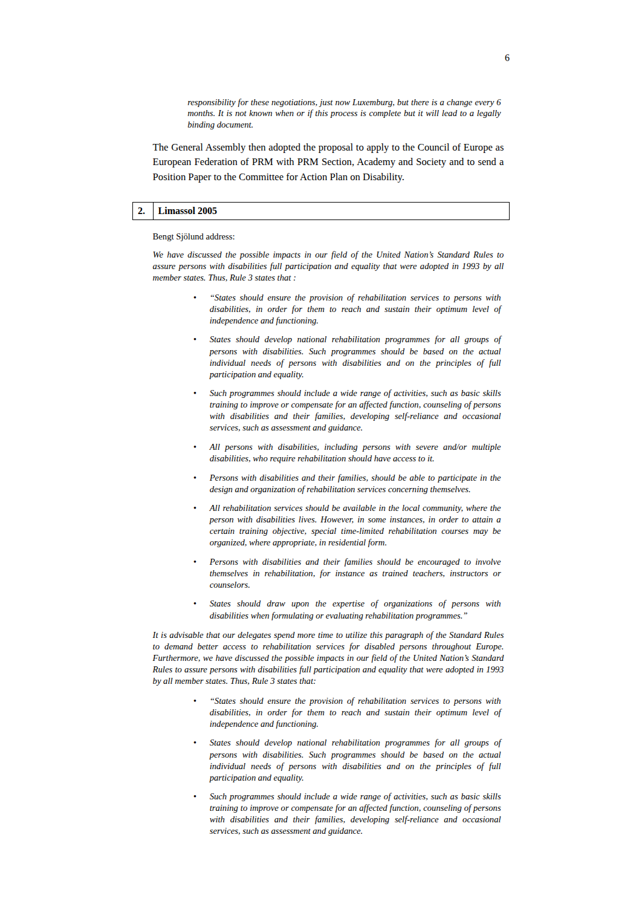6
responsibility for these negotiations, just now Luxemburg, but there is a change every 6 months. It is not known when or if this process is complete but it will lead to a legally binding document.
The General Assembly then adopted the proposal to apply to the Council of Europe as European Federation of PRM with PRM Section, Academy and Society and to send a Position Paper to the Committee for Action Plan on Disability.
2.
Limassol 2005
Bengt Sjölund address:
We have discussed the possible impacts in our field of the United Nation’s Standard Rules to assure persons with disabilities full participation and equality that were adopted in 1993 by all member states. Thus, Rule 3 states that :
“States should ensure the provision of rehabilitation services to persons with disabilities, in order for them to reach and sustain their optimum level of independence and functioning.
States should develop national rehabilitation programmes for all groups of persons with disabilities. Such programmes should be based on the actual individual needs of persons with disabilities and on the principles of full participation and equality.
Such programmes should include a wide range of activities, such as basic skills training to improve or compensate for an affected function, counseling of persons with disabilities and their families, developing self-reliance and occasional services, such as assessment and guidance.
All persons with disabilities, including persons with severe and/or multiple disabilities, who require rehabilitation should have access to it.
Persons with disabilities and their families, should be able to participate in the design and organization of rehabilitation services concerning themselves.
All rehabilitation services should be available in the local community, where the person with disabilities lives. However, in some instances, in order to attain a certain training objective, special time-limited rehabilitation courses may be organized, where appropriate, in residential form.
Persons with disabilities and their families should be encouraged to involve themselves in rehabilitation, for instance as trained teachers, instructors or counselors.
States should draw upon the expertise of organizations of persons with disabilities when formulating or evaluating rehabilitation programmes.”
It is advisable that our delegates spend more time to utilize this paragraph of the Standard Rules to demand better access to rehabilitation services for disabled persons throughout Europe. Furthermore, we have discussed the possible impacts in our field of the United Nation’s Standard Rules to assure persons with disabilities full participation and equality that were adopted in 1993 by all member states. Thus, Rule 3 states that:
“States should ensure the provision of rehabilitation services to persons with disabilities, in order for them to reach and sustain their optimum level of independence and functioning.
States should develop national rehabilitation programmes for all groups of persons with disabilities. Such programmes should be based on the actual individual needs of persons with disabilities and on the principles of full participation and equality.
Such programmes should include a wide range of activities, such as basic skills training to improve or compensate for an affected function, counseling of persons with disabilities and their families, developing self-reliance and occasional services, such as assessment and guidance.